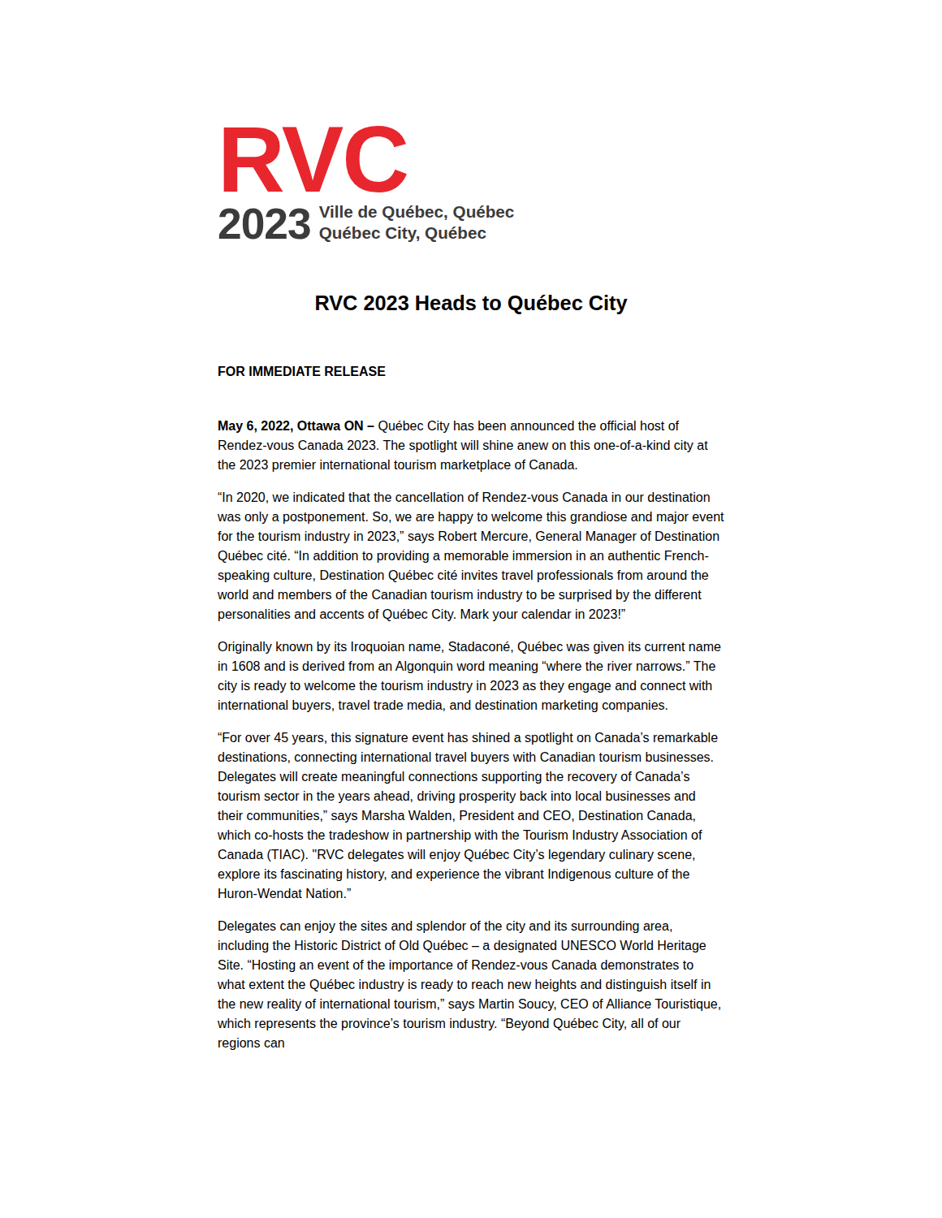RVC
2023 Ville de Québec, Québec
Québec City, Québec
RVC 2023 Heads to Québec City
FOR IMMEDIATE RELEASE
May 6, 2022, Ottawa ON – Québec City has been announced the official host of Rendez-vous Canada 2023. The spotlight will shine anew on this one-of-a-kind city at the 2023 premier international tourism marketplace of Canada.
“In 2020, we indicated that the cancellation of Rendez-vous Canada in our destination was only a postponement. So, we are happy to welcome this grandiose and major event for the tourism industry in 2023,” says Robert Mercure, General Manager of Destination Québec cité. “In addition to providing a memorable immersion in an authentic French-speaking culture, Destination Québec cité invites travel professionals from around the world and members of the Canadian tourism industry to be surprised by the different personalities and accents of Québec City. Mark your calendar in 2023!”
Originally known by its Iroquoian name, Stadaconé, Québec was given its current name in 1608 and is derived from an Algonquin word meaning “where the river narrows.” The city is ready to welcome the tourism industry in 2023 as they engage and connect with international buyers, travel trade media, and destination marketing companies.
“For over 45 years, this signature event has shined a spotlight on Canada’s remarkable destinations, connecting international travel buyers with Canadian tourism businesses. Delegates will create meaningful connections supporting the recovery of Canada’s tourism sector in the years ahead, driving prosperity back into local businesses and their communities,” says Marsha Walden, President and CEO, Destination Canada, which co-hosts the tradeshow in partnership with the Tourism Industry Association of Canada (TIAC). "RVC delegates will enjoy Québec City’s legendary culinary scene, explore its fascinating history, and experience the vibrant Indigenous culture of the Huron-Wendat Nation.”
Delegates can enjoy the sites and splendor of the city and its surrounding area, including the Historic District of Old Québec – a designated UNESCO World Heritage Site. “Hosting an event of the importance of Rendez-vous Canada demonstrates to what extent the Québec industry is ready to reach new heights and distinguish itself in the new reality of international tourism,” says Martin Soucy, CEO of Alliance Touristique, which represents the province’s tourism industry. “Beyond Québec City, all of our regions can